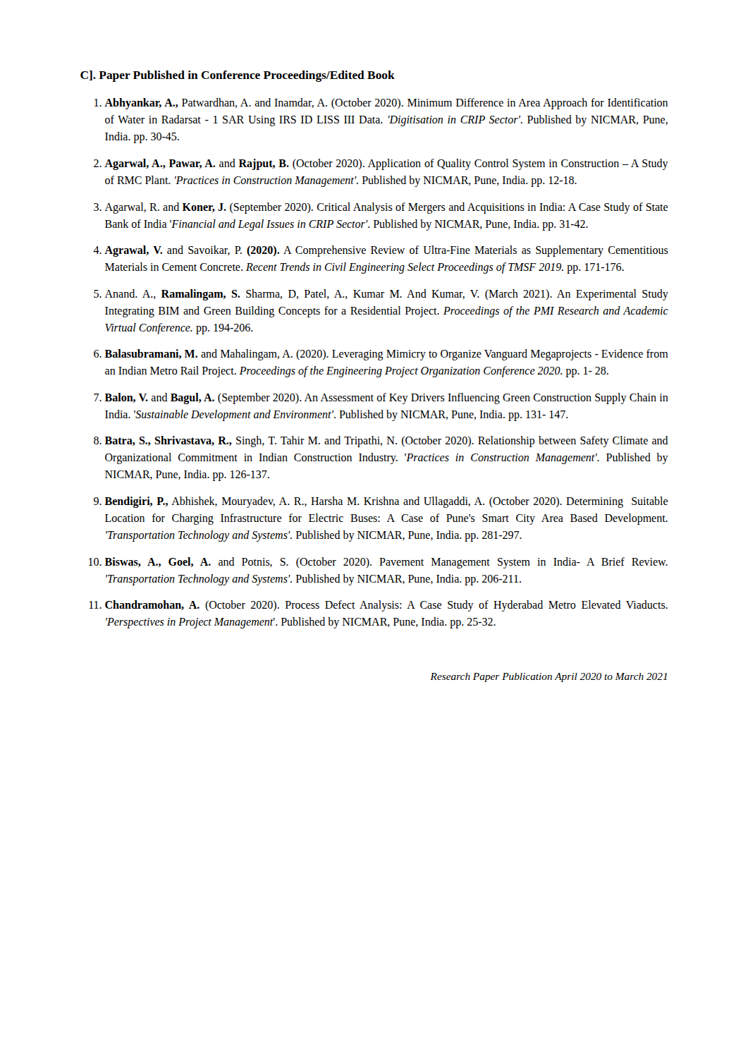C]. Paper Published in Conference Proceedings/Edited Book
Abhyankar, A., Patwardhan, A. and Inamdar, A. (October 2020). Minimum Difference in Area Approach for Identification of Water in Radarsat - 1 SAR Using IRS ID LISS III Data. 'Digitisation in CRIP Sector'. Published by NICMAR, Pune, India. pp. 30-45.
Agarwal, A., Pawar, A. and Rajput, B. (October 2020). Application of Quality Control System in Construction – A Study of RMC Plant. 'Practices in Construction Management'. Published by NICMAR, Pune, India. pp. 12-18.
Agarwal, R. and Koner, J. (September 2020). Critical Analysis of Mergers and Acquisitions in India: A Case Study of State Bank of India 'Financial and Legal Issues in CRIP Sector'. Published by NICMAR, Pune, India. pp. 31-42.
Agrawal, V. and Savoikar, P. (2020). A Comprehensive Review of Ultra-Fine Materials as Supplementary Cementitious Materials in Cement Concrete. Recent Trends in Civil Engineering Select Proceedings of TMSF 2019. pp. 171-176.
Anand. A., Ramalingam, S. Sharma, D, Patel, A., Kumar M. And Kumar, V. (March 2021). An Experimental Study Integrating BIM and Green Building Concepts for a Residential Project. Proceedings of the PMI Research and Academic Virtual Conference. pp. 194-206.
Balasubramani, M. and Mahalingam, A. (2020). Leveraging Mimicry to Organize Vanguard Megaprojects - Evidence from an Indian Metro Rail Project. Proceedings of the Engineering Project Organization Conference 2020. pp. 1- 28.
Balon, V. and Bagul, A. (September 2020). An Assessment of Key Drivers Influencing Green Construction Supply Chain in India. 'Sustainable Development and Environment'. Published by NICMAR, Pune, India. pp. 131- 147.
Batra, S., Shrivastava, R., Singh, T. Tahir M. and Tripathi, N. (October 2020). Relationship between Safety Climate and Organizational Commitment in Indian Construction Industry. 'Practices in Construction Management'. Published by NICMAR, Pune, India. pp. 126-137.
Bendigiri, P., Abhishek, Mouryadev, A. R., Harsha M. Krishna and Ullagaddi, A. (October 2020). Determining Suitable Location for Charging Infrastructure for Electric Buses: A Case of Pune's Smart City Area Based Development. 'Transportation Technology and Systems'. Published by NICMAR, Pune, India. pp. 281-297.
Biswas, A., Goel, A. and Potnis, S. (October 2020). Pavement Management System in India- A Brief Review. 'Transportation Technology and Systems'. Published by NICMAR, Pune, India. pp. 206-211.
Chandramohan, A. (October 2020). Process Defect Analysis: A Case Study of Hyderabad Metro Elevated Viaducts. 'Perspectives in Project Management'. Published by NICMAR, Pune, India. pp. 25-32.
Research Paper Publication April 2020 to March 2021